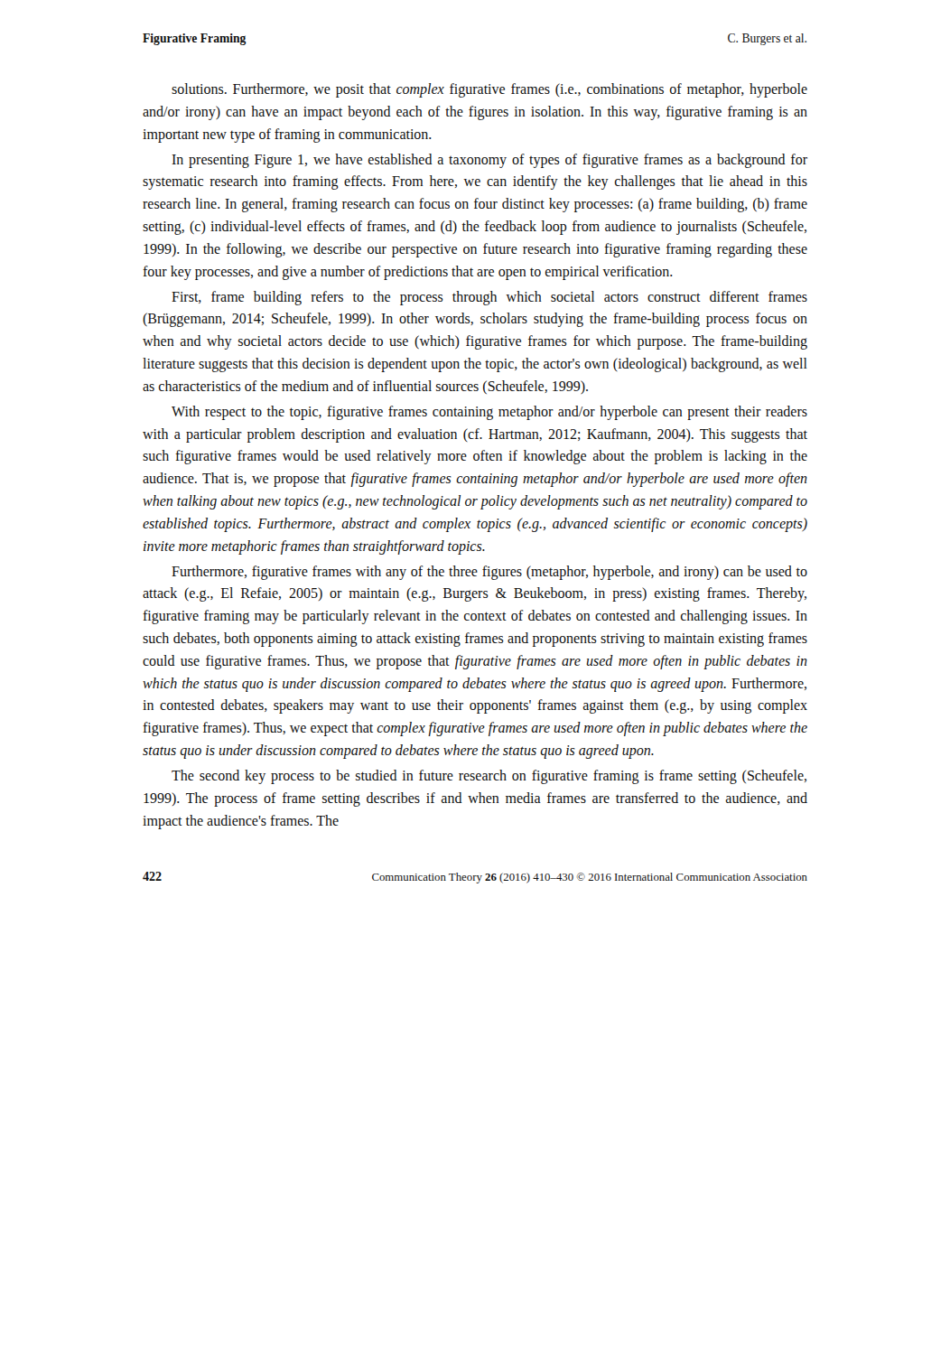Figurative Framing C. Burgers et al.
solutions. Furthermore, we posit that complex figurative frames (i.e., combinations of metaphor, hyperbole and/or irony) can have an impact beyond each of the figures in isolation. In this way, figurative framing is an important new type of framing in communication.
In presenting Figure 1, we have established a taxonomy of types of figurative frames as a background for systematic research into framing effects. From here, we can identify the key challenges that lie ahead in this research line. In general, framing research can focus on four distinct key processes: (a) frame building, (b) frame setting, (c) individual-level effects of frames, and (d) the feedback loop from audience to journalists (Scheufele, 1999). In the following, we describe our perspective on future research into figurative framing regarding these four key processes, and give a number of predictions that are open to empirical verification.
First, frame building refers to the process through which societal actors construct different frames (Brüggemann, 2014; Scheufele, 1999). In other words, scholars studying the frame-building process focus on when and why societal actors decide to use (which) figurative frames for which purpose. The frame-building literature suggests that this decision is dependent upon the topic, the actor's own (ideological) background, as well as characteristics of the medium and of influential sources (Scheufele, 1999).
With respect to the topic, figurative frames containing metaphor and/or hyperbole can present their readers with a particular problem description and evaluation (cf. Hartman, 2012; Kaufmann, 2004). This suggests that such figurative frames would be used relatively more often if knowledge about the problem is lacking in the audience. That is, we propose that figurative frames containing metaphor and/or hyperbole are used more often when talking about new topics (e.g., new technological or policy developments such as net neutrality) compared to established topics. Furthermore, abstract and complex topics (e.g., advanced scientific or economic concepts) invite more metaphoric frames than straightforward topics.
Furthermore, figurative frames with any of the three figures (metaphor, hyperbole, and irony) can be used to attack (e.g., El Refaie, 2005) or maintain (e.g., Burgers & Beukeboom, in press) existing frames. Thereby, figurative framing may be particularly relevant in the context of debates on contested and challenging issues. In such debates, both opponents aiming to attack existing frames and proponents striving to maintain existing frames could use figurative frames. Thus, we propose that figurative frames are used more often in public debates in which the status quo is under discussion compared to debates where the status quo is agreed upon. Furthermore, in contested debates, speakers may want to use their opponents' frames against them (e.g., by using complex figurative frames). Thus, we expect that complex figurative frames are used more often in public debates where the status quo is under discussion compared to debates where the status quo is agreed upon.
The second key process to be studied in future research on figurative framing is frame setting (Scheufele, 1999). The process of frame setting describes if and when media frames are transferred to the audience, and impact the audience's frames. The
422 Communication Theory 26 (2016) 410–430 © 2016 International Communication Association